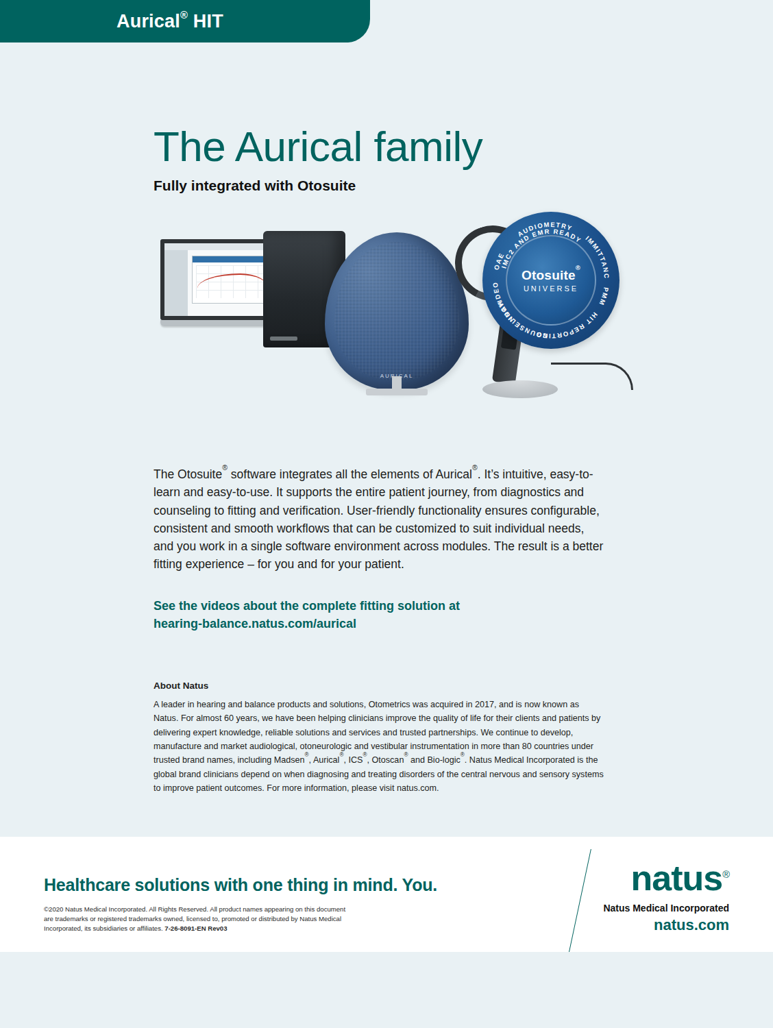Aurical® HIT
The Aurical family
Fully integrated with Otosuite
AURICAL
OAE AUDIOMETRY IMMITTANCE PMM HIT REPORTING COUNSELING NOAH VIDEO OTOSCOPY IMC2 AND EMR READY
Otosuite® UNIVERSE
The Otosuite® software integrates all the elements of Aurical®. It’s intuitive, easy-to-learn and easy-to-use. It supports the entire patient journey, from diagnostics and counseling to fitting and verification. User-friendly functionality ensures configurable, consistent and smooth workflows that can be customized to suit individual needs, and you work in a single software environment across modules. The result is a better fitting experience – for you and for your patient.
See the videos about the complete fitting solution at
hearing-balance.natus.com/aurical
About Natus
A leader in hearing and balance products and solutions, Otometrics was acquired in 2017, and is now known as Natus. For almost 60 years, we have been helping clinicians improve the quality of life for their clients and patients by delivering expert knowledge, reliable solutions and services and trusted partnerships. We continue to develop, manufacture and market audiological, otoneurologic and vestibular instrumentation in more than 80 countries under trusted brand names, including Madsen®, Aurical®, ICS®, Otoscan® and Bio-logic®. Natus Medical Incorporated is the global brand clinicians depend on when diagnosing and treating disorders of the central nervous and sensory systems to improve patient outcomes. For more information, please visit natus.com.
Healthcare solutions with one thing in mind. You.
©2020 Natus Medical Incorporated. All Rights Reserved. All product names appearing on this document
are trademarks or registered trademarks owned, licensed to, promoted or distributed by Natus Medical
Incorporated, its subsidiaries or affiliates. 7-26-8091-EN Rev03
natus®
Natus Medical Incorporated
natus.com